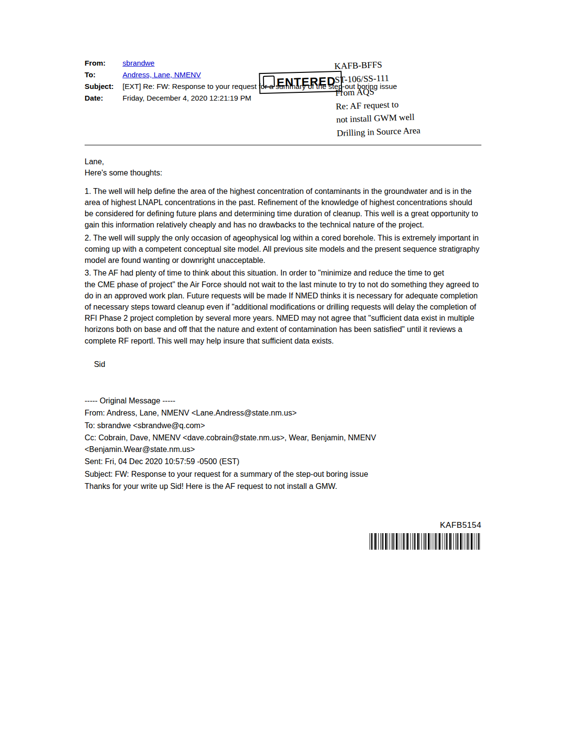ENTERED
KAFB-BFFS
ST-106/SS-111
From AQS
Re: AF request to
not install GWM well
Drilling in Source Area
| From: | sbrandwe |
| To: | Andress, Lane, NMENV |
| Subject: | [EXT] Re: FW: Response to your request for a summary of the step-out boring issue |
| Date: | Friday, December 4, 2020 12:21:19 PM |
Lane,
Here's some thoughts:
1. The well will help define the area of the highest concentration of contaminants in the groundwater and is in the area of highest LNAPL concentrations in the past. Refinement of the knowledge of highest concentrations should be considered for defining future plans and determining time duration of cleanup. This well is a great opportunity to gain this information relatively cheaply and has no drawbacks to the technical nature of the project.
2. The well will supply the only occasion of ageophysical log within a cored borehole. This is extremely important in coming up with a competent conceptual site model. All previous site models and the present sequence stratigraphy model are found wanting or downright unacceptable.
3. The AF had plenty of time to think about this situation. In order to "minimize and reduce the time to get
the CME phase of project" the Air Force should not wait to the last minute to try to not do something they agreed to do in an approved work plan. Future requests will be made If NMED thinks it is necessary for adequate completion of necessary steps toward cleanup even if "additional modifications or drilling requests will delay the completion of RFI Phase 2 project completion by several more years. NMED may not agree that "sufficient data exist in multiple
horizons both on base and off that the nature and extent of contamination has been satisfied" until it reviews a complete RF reportl. This well may help insure that sufficient data exists.
Sid
----- Original Message -----
From: Andress, Lane, NMENV <Lane.Andress@state.nm.us>
To: sbrandwe <sbrandwe@q.com>
Cc: Cobrain, Dave, NMENV <dave.cobrain@state.nm.us>, Wear, Benjamin, NMENV <Benjamin.Wear@state.nm.us>
Sent: Fri, 04 Dec 2020 10:57:59 -0500 (EST)
Subject: FW: Response to your request for a summary of the step-out boring issue
Thanks for your write up Sid! Here is the AF request to not install a GMW.
KAFB5154